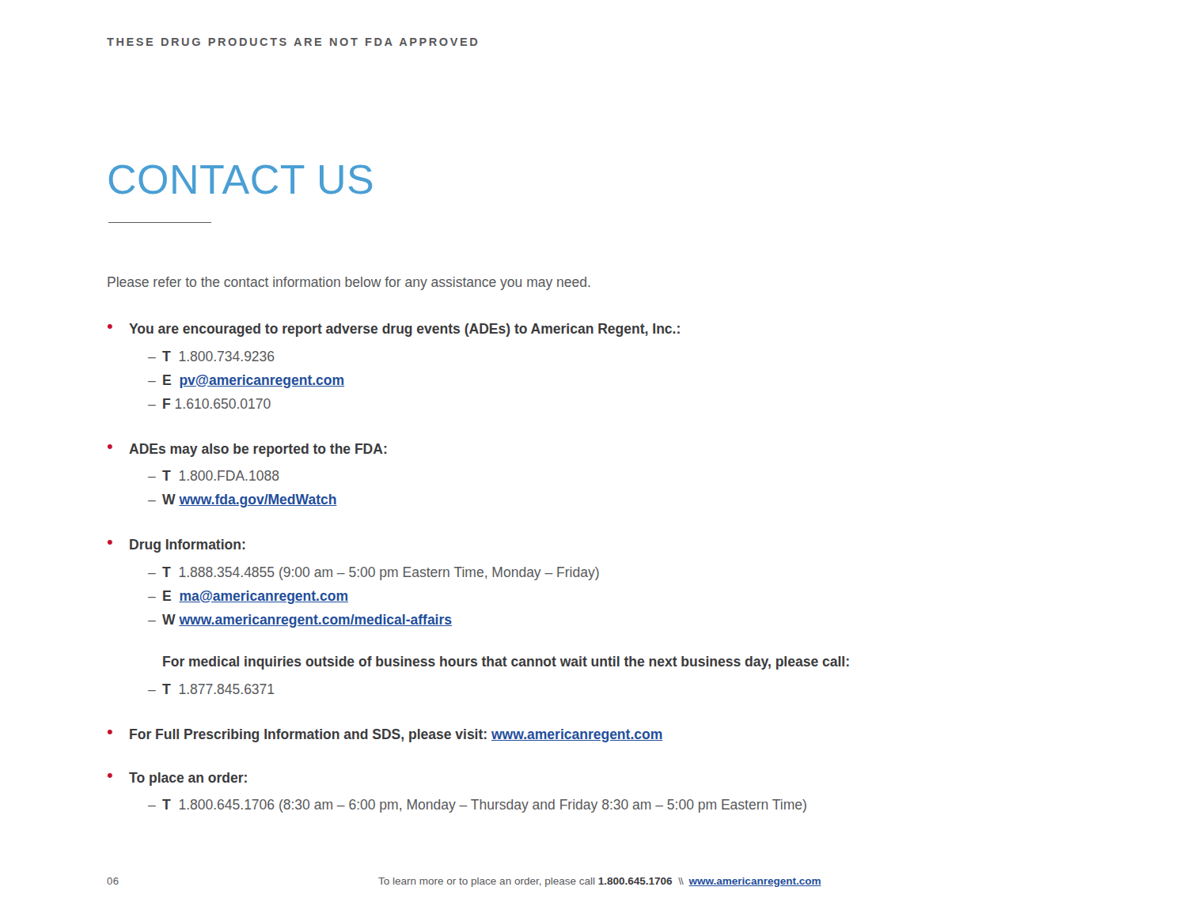These drug products are not FDA approved
CONTACT US
Please refer to the contact information below for any assistance you may need.
You are encouraged to report adverse drug events (ADEs) to American Regent, Inc.:
– T 1.800.734.9236
– E pv@americanregent.com
– F 1.610.650.0170
ADEs may also be reported to the FDA:
– T 1.800.FDA.1088
– W www.fda.gov/MedWatch
Drug Information:
– T 1.888.354.4855 (9:00 am – 5:00 pm Eastern Time, Monday – Friday)
– E ma@americanregent.com
– W www.americanregent.com/medical-affairs
For medical inquiries outside of business hours that cannot wait until the next business day, please call:
– T 1.877.845.6371
For Full Prescribing Information and SDS, please visit: www.americanregent.com
To place an order:
– T 1.800.645.1706 (8:30 am – 6:00 pm, Monday – Thursday and Friday 8:30 am – 5:00 pm Eastern Time)
06
To learn more or to place an order, please call 1.800.645.1706 \\ www.americanregent.com